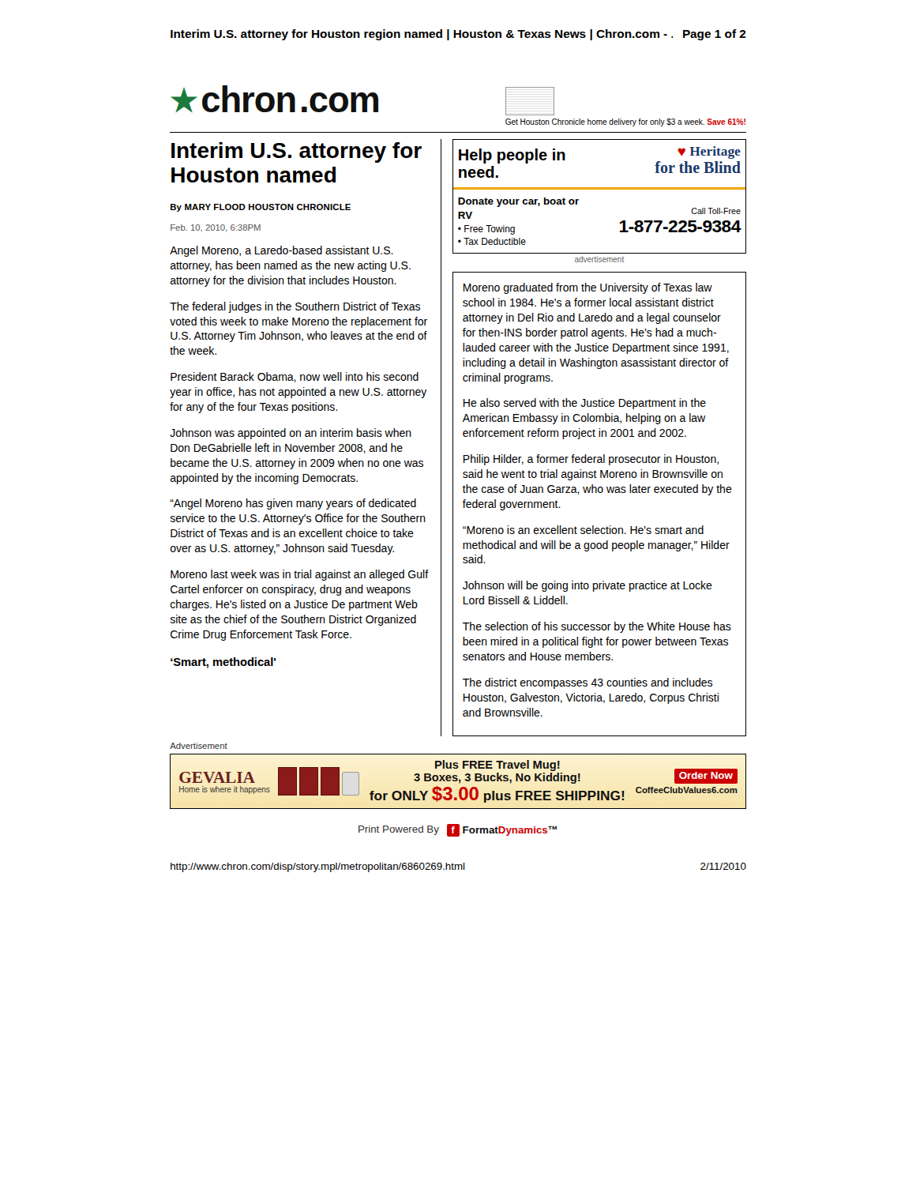Interim U.S. attorney for Houston region named | Houston & Texas News | Chron.com - ...
Page 1 of 2
★chron.com
Get Houston Chronicle home delivery for only $3 a week. Save 61%!
Interim U.S. attorney for Houston named
By MARY FLOOD HOUSTON CHRONICLE
Feb. 10, 2010, 6:38PM
Angel Moreno, a Laredo-based assistant U.S. attorney, has been named as the new acting U.S. attorney for the division that includes Houston.
The federal judges in the Southern District of Texas voted this week to make Moreno the replacement for U.S. Attorney Tim Johnson, who leaves at the end of the week.
President Barack Obama, now well into his second year in office, has not appointed a new U.S. attorney for any of the four Texas positions.
Johnson was appointed on an interim basis when Don DeGabrielle left in November 2008, and he became the U.S. attorney in 2009 when no one was appointed by the incoming Democrats.
“Angel Moreno has given many years of dedicated service to the U.S. Attorney's Office for the Southern District of Texas and is an excellent choice to take over as U.S. attorney,” Johnson said Tuesday.
Moreno last week was in trial against an alleged Gulf Cartel enforcer on conspiracy, drug and weapons charges. He's listed on a Justice De partment Web site as the chief of the Southern District Organized Crime Drug Enforcement Task Force.
‘Smart, methodical'
Help people in need.
♥ Heritagefor the Blind
Donate your car, boat or RV • Free Towing
• Tax Deductible
Call Toll-Free 1-877-225-9384
advertisement
Moreno graduated from the University of Texas law school in 1984. He's a former local assistant district attorney in Del Rio and Laredo and a legal counselor for then-INS border patrol agents. He's had a much-lauded career with the Justice Department since 1991, including a detail in Washington asassistant director of criminal programs.
He also served with the Justice Department in the American Embassy in Colombia, helping on a law enforcement reform project in 2001 and 2002.
Philip Hilder, a former federal prosecutor in Houston, said he went to trial against Moreno in Brownsville on the case of Juan Garza, who was later executed by the federal government.
“Moreno is an excellent selection. He's smart and methodical and will be a good people manager,” Hilder said.
Johnson will be going into private practice at Locke Lord Bissell & Liddell.
The selection of his successor by the White House has been mired in a political fight for power between Texas senators and House members.
The district encompasses 43 counties and includes Houston, Galveston, Victoria, Laredo, Corpus Christi and Brownsville.
Advertisement
GEVALIAHome is where it happens
Plus FREE Travel Mug!
3 Boxes, 3 Bucks, No Kidding!
for ONLY $3.00 plus FREE SHIPPING!
Order Now CoffeeClubValues6.com
Print Powered By fFormatDynamics™
http://www.chron.com/disp/story.mpl/metropolitan/6860269.html
2/11/2010